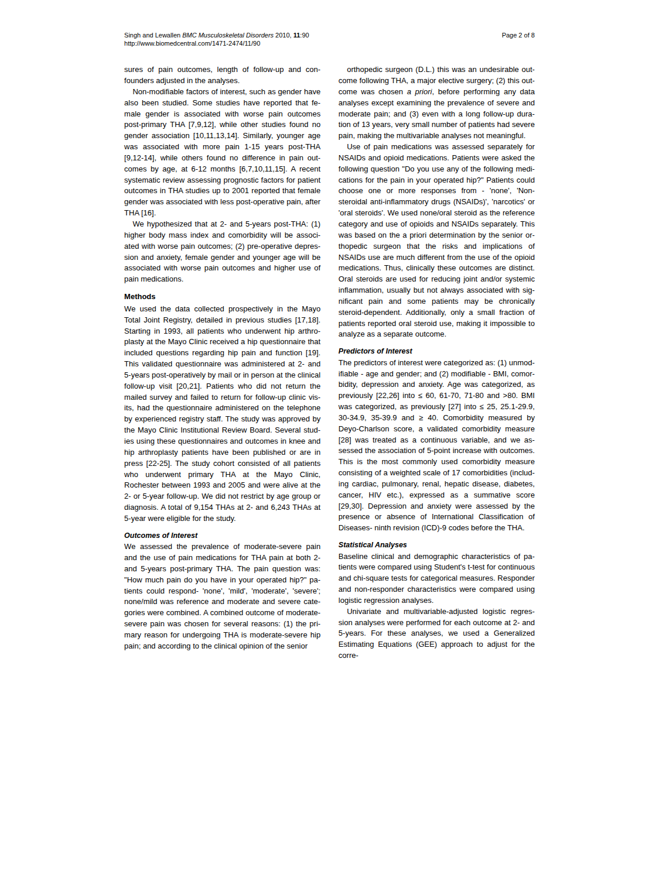Singh and Lewallen BMC Musculoskeletal Disorders 2010, 11:90
http://www.biomedcentral.com/1471-2474/11/90
Page 2 of 8
sures of pain outcomes, length of follow-up and confounders adjusted in the analyses.
Non-modifiable factors of interest, such as gender have also been studied. Some studies have reported that female gender is associated with worse pain outcomes post-primary THA [7,9,12], while other studies found no gender association [10,11,13,14]. Similarly, younger age was associated with more pain 1-15 years post-THA [9,12-14], while others found no difference in pain outcomes by age, at 6-12 months [6,7,10,11,15]. A recent systematic review assessing prognostic factors for patient outcomes in THA studies up to 2001 reported that female gender was associated with less post-operative pain, after THA [16].
We hypothesized that at 2- and 5-years post-THA: (1) higher body mass index and comorbidity will be associated with worse pain outcomes; (2) pre-operative depression and anxiety, female gender and younger age will be associated with worse pain outcomes and higher use of pain medications.
Methods
We used the data collected prospectively in the Mayo Total Joint Registry, detailed in previous studies [17,18]. Starting in 1993, all patients who underwent hip arthroplasty at the Mayo Clinic received a hip questionnaire that included questions regarding hip pain and function [19]. This validated questionnaire was administered at 2- and 5-years post-operatively by mail or in person at the clinical follow-up visit [20,21]. Patients who did not return the mailed survey and failed to return for follow-up clinic visits, had the questionnaire administered on the telephone by experienced registry staff. The study was approved by the Mayo Clinic Institutional Review Board. Several studies using these questionnaires and outcomes in knee and hip arthroplasty patients have been published or are in press [22-25]. The study cohort consisted of all patients who underwent primary THA at the Mayo Clinic, Rochester between 1993 and 2005 and were alive at the 2- or 5-year follow-up. We did not restrict by age group or diagnosis. A total of 9,154 THAs at 2- and 6,243 THAs at 5-year were eligible for the study.
Outcomes of Interest
We assessed the prevalence of moderate-severe pain and the use of pain medications for THA pain at both 2- and 5-years post-primary THA. The pain question was: "How much pain do you have in your operated hip?" patients could respond- 'none', 'mild', 'moderate', 'severe'; none/mild was reference and moderate and severe categories were combined. A combined outcome of moderate-severe pain was chosen for several reasons: (1) the primary reason for undergoing THA is moderate-severe hip pain; and according to the clinical opinion of the senior
orthopedic surgeon (D.L.) this was an undesirable outcome following THA, a major elective surgery; (2) this outcome was chosen a priori, before performing any data analyses except examining the prevalence of severe and moderate pain; and (3) even with a long follow-up duration of 13 years, very small number of patients had severe pain, making the multivariable analyses not meaningful.
Use of pain medications was assessed separately for NSAIDs and opioid medications. Patients were asked the following question "Do you use any of the following medications for the pain in your operated hip?" Patients could choose one or more responses from - 'none', 'Non-steroidal anti-inflammatory drugs (NSAIDs)', 'narcotics' or 'oral steroids'. We used none/oral steroid as the reference category and use of opioids and NSAIDs separately. This was based on the a priori determination by the senior orthopedic surgeon that the risks and implications of NSAIDs use are much different from the use of the opioid medications. Thus, clinically these outcomes are distinct. Oral steroids are used for reducing joint and/or systemic inflammation, usually but not always associated with significant pain and some patients may be chronically steroid-dependent. Additionally, only a small fraction of patients reported oral steroid use, making it impossible to analyze as a separate outcome.
Predictors of Interest
The predictors of interest were categorized as: (1) unmodifiable - age and gender; and (2) modifiable - BMI, comorbidity, depression and anxiety. Age was categorized, as previously [22,26] into ≤ 60, 61-70, 71-80 and >80. BMI was categorized, as previously [27] into ≤ 25, 25.1-29.9, 30-34.9, 35-39.9 and ≥ 40. Comorbidity measured by Deyo-Charlson score, a validated comorbidity measure [28] was treated as a continuous variable, and we assessed the association of 5-point increase with outcomes. This is the most commonly used comorbidity measure consisting of a weighted scale of 17 comorbidities (including cardiac, pulmonary, renal, hepatic disease, diabetes, cancer, HIV etc.), expressed as a summative score [29,30]. Depression and anxiety were assessed by the presence or absence of International Classification of Diseases- ninth revision (ICD)-9 codes before the THA.
Statistical Analyses
Baseline clinical and demographic characteristics of patients were compared using Student's t-test for continuous and chi-square tests for categorical measures. Responder and non-responder characteristics were compared using logistic regression analyses.
Univariate and multivariable-adjusted logistic regression analyses were performed for each outcome at 2- and 5-years. For these analyses, we used a Generalized Estimating Equations (GEE) approach to adjust for the corre-